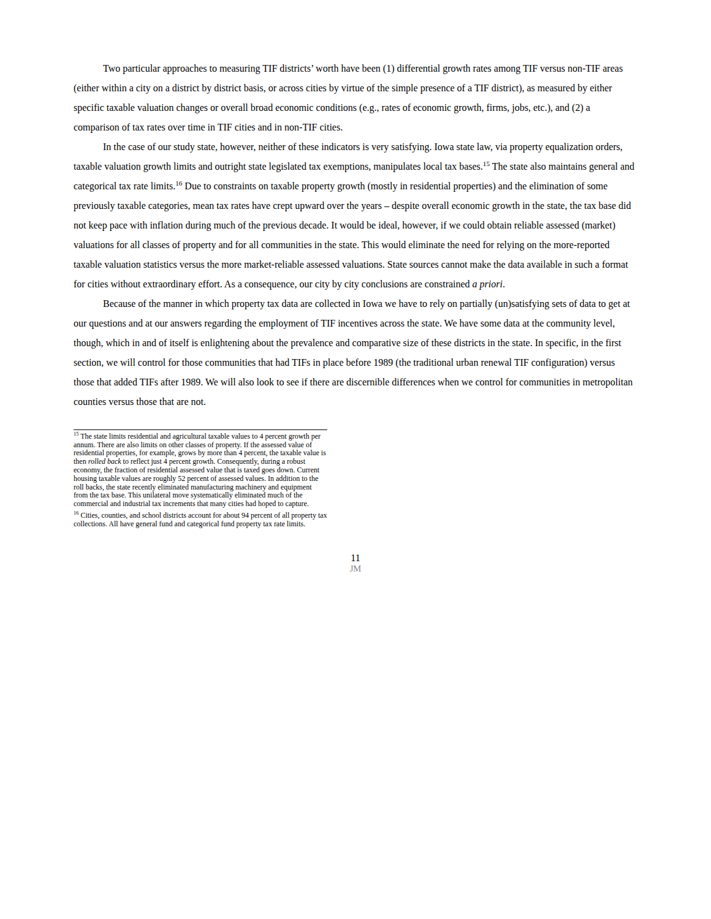Two particular approaches to measuring TIF districts’ worth have been (1) differential growth rates among TIF versus non-TIF areas (either within a city on a district by district basis, or across cities by virtue of the simple presence of a TIF district), as measured by either specific taxable valuation changes or overall broad economic conditions (e.g., rates of economic growth, firms, jobs, etc.), and (2) a comparison of tax rates over time in TIF cities and in non-TIF cities.
In the case of our study state, however, neither of these indicators is very satisfying. Iowa state law, via property equalization orders, taxable valuation growth limits and outright state legislated tax exemptions, manipulates local tax bases.15 The state also maintains general and categorical tax rate limits.16 Due to constraints on taxable property growth (mostly in residential properties) and the elimination of some previously taxable categories, mean tax rates have crept upward over the years – despite overall economic growth in the state, the tax base did not keep pace with inflation during much of the previous decade. It would be ideal, however, if we could obtain reliable assessed (market) valuations for all classes of property and for all communities in the state. This would eliminate the need for relying on the more-reported taxable valuation statistics versus the more market-reliable assessed valuations. State sources cannot make the data available in such a format for cities without extraordinary effort. As a consequence, our city by city conclusions are constrained a priori.
Because of the manner in which property tax data are collected in Iowa we have to rely on partially (un)satisfying sets of data to get at our questions and at our answers regarding the employment of TIF incentives across the state. We have some data at the community level, though, which in and of itself is enlightening about the prevalence and comparative size of these districts in the state. In specific, in the first section, we will control for those communities that had TIFs in place before 1989 (the traditional urban renewal TIF configuration) versus those that added TIFs after 1989. We will also look to see if there are discernible differences when we control for communities in metropolitan counties versus those that are not.
15 The state limits residential and agricultural taxable values to 4 percent growth per annum. There are also limits on other classes of property. If the assessed value of residential properties, for example, grows by more than 4 percent, the taxable value is then rolled back to reflect just 4 percent growth. Consequently, during a robust economy, the fraction of residential assessed value that is taxed goes down. Current housing taxable values are roughly 52 percent of assessed values. In addition to the roll backs, the state recently eliminated manufacturing machinery and equipment from the tax base. This unilateral move systematically eliminated much of the commercial and industrial tax increments that many cities had hoped to capture.
16 Cities, counties, and school districts account for about 94 percent of all property tax collections. All have general fund and categorical fund property tax rate limits.
11
JM